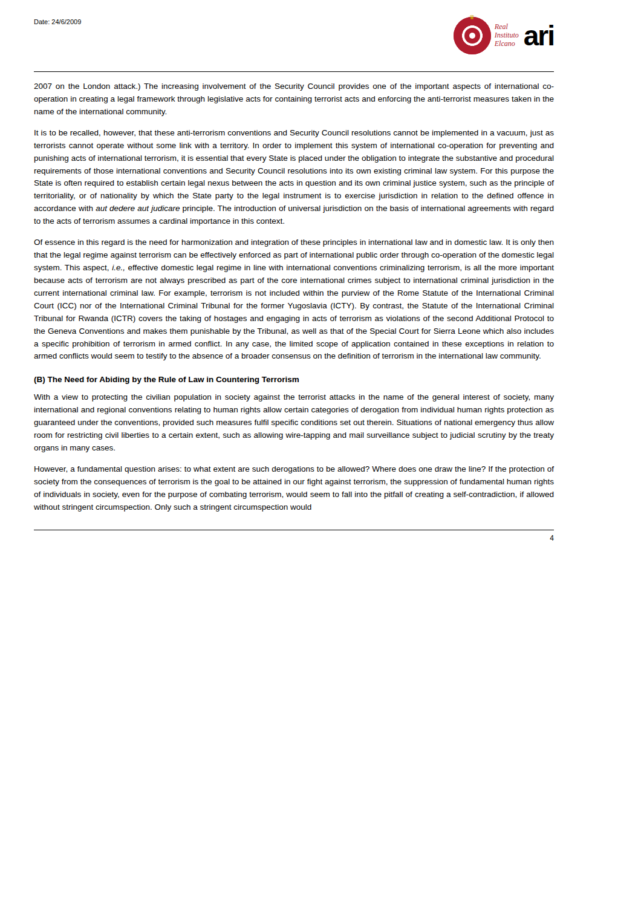Date: 24/6/2009
♛
Real Instituto Elcano
ari
2007 on the London attack.) The increasing involvement of the Security Council provides one of the important aspects of international co-operation in creating a legal framework through legislative acts for containing terrorist acts and enforcing the anti-terrorist measures taken in the name of the international community.
It is to be recalled, however, that these anti-terrorism conventions and Security Council resolutions cannot be implemented in a vacuum, just as terrorists cannot operate without some link with a territory. In order to implement this system of international co-operation for preventing and punishing acts of international terrorism, it is essential that every State is placed under the obligation to integrate the substantive and procedural requirements of those international conventions and Security Council resolutions into its own existing criminal law system. For this purpose the State is often required to establish certain legal nexus between the acts in question and its own criminal justice system, such as the principle of territoriality, or of nationality by which the State party to the legal instrument is to exercise jurisdiction in relation to the defined offence in accordance with aut dedere aut judicare principle. The introduction of universal jurisdiction on the basis of international agreements with regard to the acts of terrorism assumes a cardinal importance in this context.
Of essence in this regard is the need for harmonization and integration of these principles in international law and in domestic law. It is only then that the legal regime against terrorism can be effectively enforced as part of international public order through co-operation of the domestic legal system. This aspect, i.e., effective domestic legal regime in line with international conventions criminalizing terrorism, is all the more important because acts of terrorism are not always prescribed as part of the core international crimes subject to international criminal jurisdiction in the current international criminal law. For example, terrorism is not included within the purview of the Rome Statute of the International Criminal Court (ICC) nor of the International Criminal Tribunal for the former Yugoslavia (ICTY). By contrast, the Statute of the International Criminal Tribunal for Rwanda (ICTR) covers the taking of hostages and engaging in acts of terrorism as violations of the second Additional Protocol to the Geneva Conventions and makes them punishable by the Tribunal, as well as that of the Special Court for Sierra Leone which also includes a specific prohibition of terrorism in armed conflict. In any case, the limited scope of application contained in these exceptions in relation to armed conflicts would seem to testify to the absence of a broader consensus on the definition of terrorism in the international law community.
(B) The Need for Abiding by the Rule of Law in Countering Terrorism
With a view to protecting the civilian population in society against the terrorist attacks in the name of the general interest of society, many international and regional conventions relating to human rights allow certain categories of derogation from individual human rights protection as guaranteed under the conventions, provided such measures fulfil specific conditions set out therein. Situations of national emergency thus allow room for restricting civil liberties to a certain extent, such as allowing wire-tapping and mail surveillance subject to judicial scrutiny by the treaty organs in many cases.
However, a fundamental question arises: to what extent are such derogations to be allowed? Where does one draw the line? If the protection of society from the consequences of terrorism is the goal to be attained in our fight against terrorism, the suppression of fundamental human rights of individuals in society, even for the purpose of combating terrorism, would seem to fall into the pitfall of creating a self-contradiction, if allowed without stringent circumspection. Only such a stringent circumspection would
4